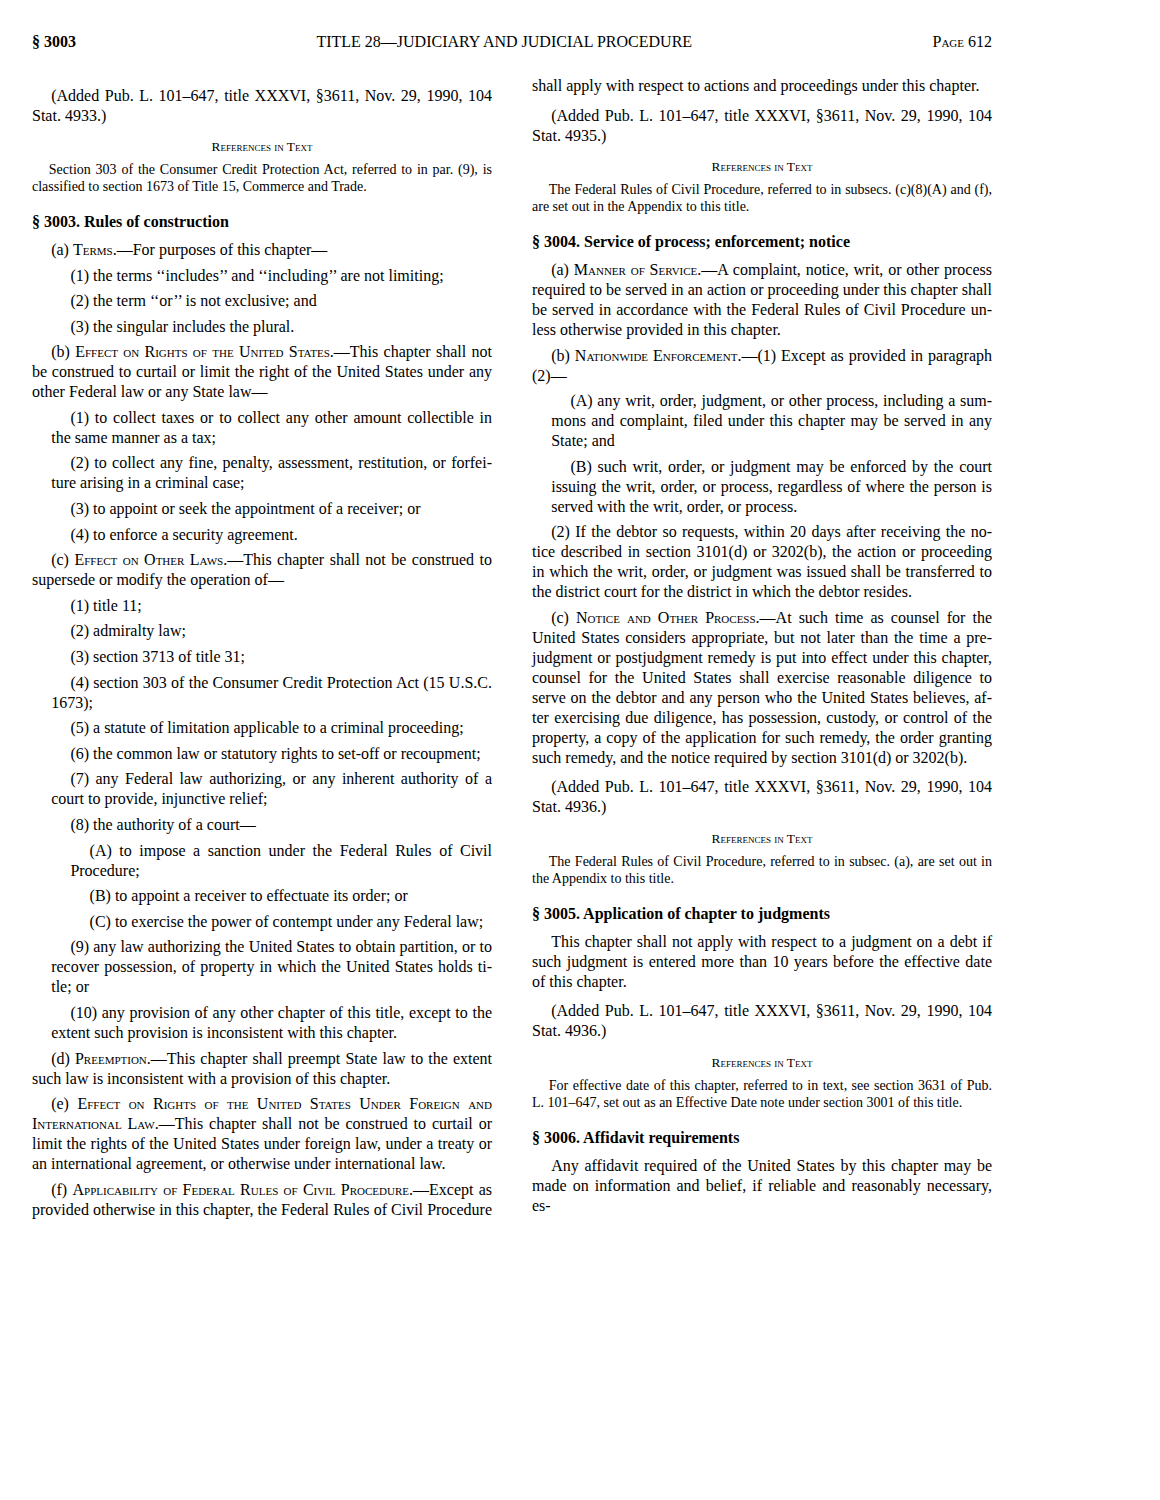§ 3003 TITLE 28—JUDICIARY AND JUDICIAL PROCEDURE Page 612
(Added Pub. L. 101–647, title XXXVI, §3611, Nov. 29, 1990, 104 Stat. 4933.)
References in Text
Section 303 of the Consumer Credit Protection Act, referred to in par. (9), is classified to section 1673 of Title 15, Commerce and Trade.
§ 3003. Rules of construction
(a) Terms.—For purposes of this chapter—
(1) the terms ‘‘includes’’ and ‘‘including’’ are not limiting;
(2) the term ‘‘or’’ is not exclusive; and
(3) the singular includes the plural.
(b) Effect on Rights of the United States.—This chapter shall not be construed to curtail or limit the right of the United States under any other Federal law or any State law—
(1) to collect taxes or to collect any other amount collectible in the same manner as a tax;
(2) to collect any fine, penalty, assessment, restitution, or forfeiture arising in a criminal case;
(3) to appoint or seek the appointment of a receiver; or
(4) to enforce a security agreement.
(c) Effect on Other Laws.—This chapter shall not be construed to supersede or modify the operation of—
(1) title 11;
(2) admiralty law;
(3) section 3713 of title 31;
(4) section 303 of the Consumer Credit Protection Act (15 U.S.C. 1673);
(5) a statute of limitation applicable to a criminal proceeding;
(6) the common law or statutory rights to set-off or recoupment;
(7) any Federal law authorizing, or any inherent authority of a court to provide, injunctive relief;
(8) the authority of a court—
(A) to impose a sanction under the Federal Rules of Civil Procedure;
(B) to appoint a receiver to effectuate its order; or
(C) to exercise the power of contempt under any Federal law;
(9) any law authorizing the United States to obtain partition, or to recover possession, of property in which the United States holds title; or
(10) any provision of any other chapter of this title, except to the extent such provision is inconsistent with this chapter.
(d) Preemption.—This chapter shall preempt State law to the extent such law is inconsistent with a provision of this chapter.
(e) Effect on Rights of the United States Under Foreign and International Law.—This chapter shall not be construed to curtail or limit the rights of the United States under foreign law, under a treaty or an international agreement, or otherwise under international law.
(f) Applicability of Federal Rules of Civil Procedure.—Except as provided otherwise in this chapter, the Federal Rules of Civil Procedure shall apply with respect to actions and proceedings under this chapter.
(Added Pub. L. 101–647, title XXXVI, §3611, Nov. 29, 1990, 104 Stat. 4935.)
References in Text
The Federal Rules of Civil Procedure, referred to in subsecs. (c)(8)(A) and (f), are set out in the Appendix to this title.
§ 3004. Service of process; enforcement; notice
(a) Manner of Service.—A complaint, notice, writ, or other process required to be served in an action or proceeding under this chapter shall be served in accordance with the Federal Rules of Civil Procedure unless otherwise provided in this chapter.
(b) Nationwide Enforcement.—(1) Except as provided in paragraph (2)—
(A) any writ, order, judgment, or other process, including a summons and complaint, filed under this chapter may be served in any State; and
(B) such writ, order, or judgment may be enforced by the court issuing the writ, order, or process, regardless of where the person is served with the writ, order, or process.
(2) If the debtor so requests, within 20 days after receiving the notice described in section 3101(d) or 3202(b), the action or proceeding in which the writ, order, or judgment was issued shall be transferred to the district court for the district in which the debtor resides.
(c) Notice and Other Process.—At such time as counsel for the United States considers appropriate, but not later than the time a prejudgment or postjudgment remedy is put into effect under this chapter, counsel for the United States shall exercise reasonable diligence to serve on the debtor and any person who the United States believes, after exercising due diligence, has possession, custody, or control of the property, a copy of the application for such remedy, the order granting such remedy, and the notice required by section 3101(d) or 3202(b).
(Added Pub. L. 101–647, title XXXVI, §3611, Nov. 29, 1990, 104 Stat. 4936.)
References in Text
The Federal Rules of Civil Procedure, referred to in subsec. (a), are set out in the Appendix to this title.
§ 3005. Application of chapter to judgments
This chapter shall not apply with respect to a judgment on a debt if such judgment is entered more than 10 years before the effective date of this chapter.
(Added Pub. L. 101–647, title XXXVI, §3611, Nov. 29, 1990, 104 Stat. 4936.)
References in Text
For effective date of this chapter, referred to in text, see section 3631 of Pub. L. 101–647, set out as an Effective Date note under section 3001 of this title.
§ 3006. Affidavit requirements
Any affidavit required of the United States by this chapter may be made on information and belief, if reliable and reasonably necessary, es-